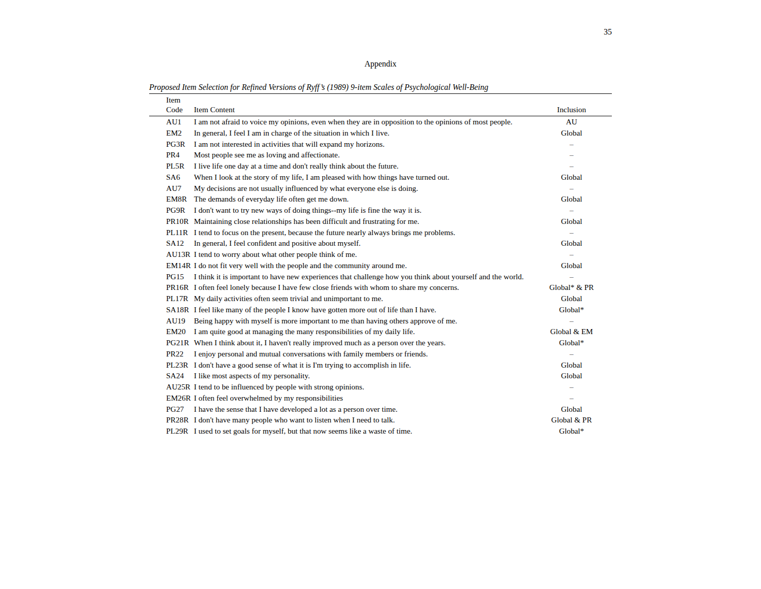35
Appendix
Proposed Item Selection for Refined Versions of Ryff’s (1989) 9-item Scales of Psychological Well-Being
| Item Code | Item Content | Inclusion |
| --- | --- | --- |
| AU1 | I am not afraid to voice my opinions, even when they are in opposition to the opinions of most people. | AU |
| EM2 | In general, I feel I am in charge of the situation in which I live. | Global |
| PG3R | I am not interested in activities that will expand my horizons. | – |
| PR4 | Most people see me as loving and affectionate. | – |
| PL5R | I live life one day at a time and don't really think about the future. | – |
| SA6 | When I look at the story of my life, I am pleased with how things have turned out. | Global |
| AU7 | My decisions are not usually influenced by what everyone else is doing. | – |
| EM8R | The demands of everyday life often get me down. | Global |
| PG9R | I don't want to try new ways of doing things--my life is fine the way it is. | – |
| PR10R | Maintaining close relationships has been difficult and frustrating for me. | Global |
| PL11R | I tend to focus on the present, because the future nearly always brings me problems. | – |
| SA12 | In general, I feel confident and positive about myself. | Global |
| AU13R | I tend to worry about what other people think of me. | – |
| EM14R | I do not fit very well with the people and the community around me. | Global |
| PG15 | I think it is important to have new experiences that challenge how you think about yourself and the world. | – |
| PR16R | I often feel lonely because I have few close friends with whom to share my concerns. | Global* & PR |
| PL17R | My daily activities often seem trivial and unimportant to me. | Global |
| SA18R | I feel like many of the people I know have gotten more out of life than I have. | Global* |
| AU19 | Being happy with myself is more important to me than having others approve of me. | – |
| EM20 | I am quite good at managing the many responsibilities of my daily life. | Global & EM |
| PG21R | When I think about it, I haven't really improved much as a person over the years. | Global* |
| PR22 | I enjoy personal and mutual conversations with family members or friends. | – |
| PL23R | I don't have a good sense of what it is I'm trying to accomplish in life. | Global |
| SA24 | I like most aspects of my personality. | Global |
| AU25R | I tend to be influenced by people with strong opinions. | – |
| EM26R | I often feel overwhelmed by my responsibilities | – |
| PG27 | I have the sense that I have developed a lot as a person over time. | Global |
| PR28R | I don't have many people who want to listen when I need to talk. | Global & PR |
| PL29R | I used to set goals for myself, but that now seems like a waste of time. | Global* |